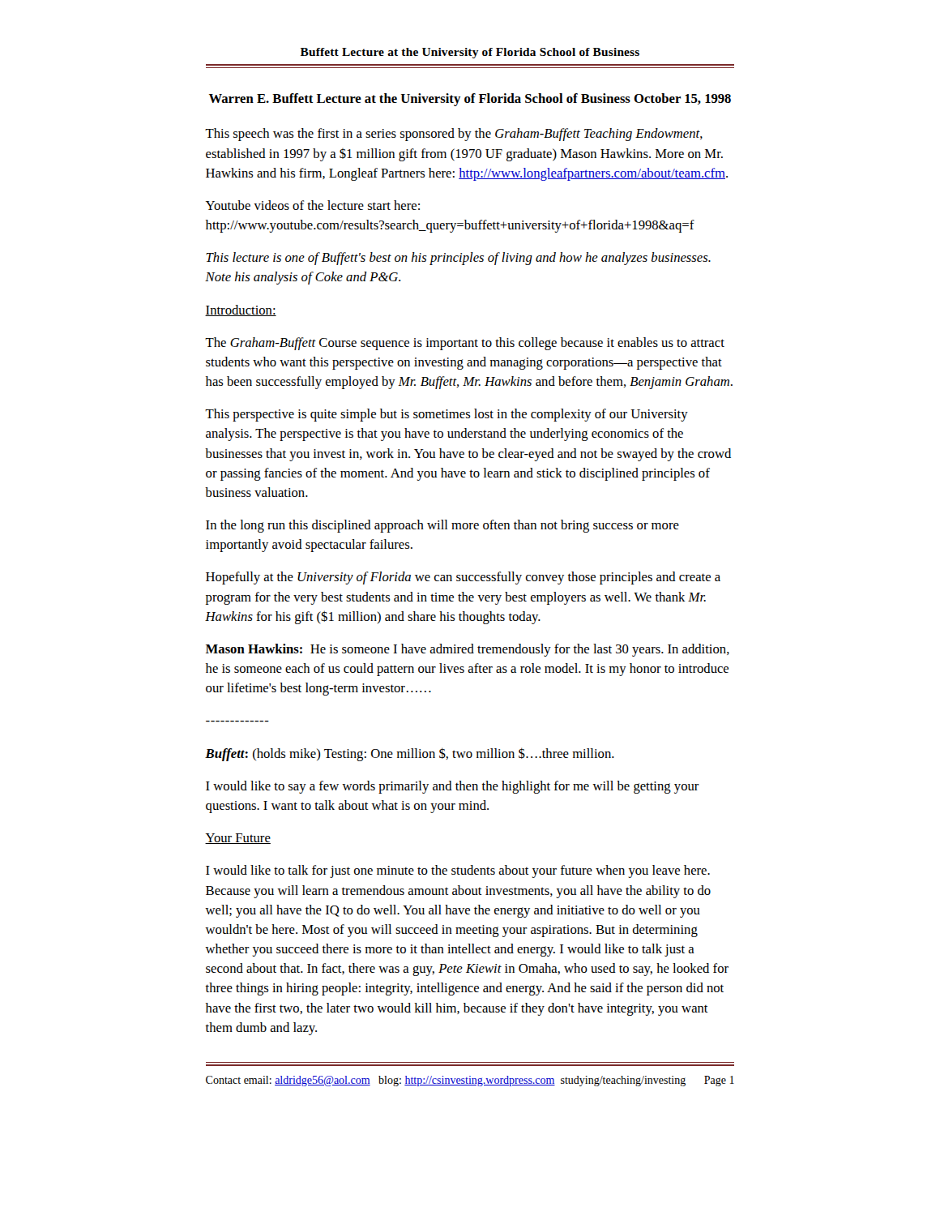Buffett Lecture at the University of Florida School of Business
Warren E. Buffett Lecture at the University of Florida School of Business October 15, 1998
This speech was the first in a series sponsored by the Graham-Buffett Teaching Endowment, established in 1997 by a $1 million gift from (1970 UF graduate) Mason Hawkins. More on Mr. Hawkins and his firm, Longleaf Partners here: http://www.longleafpartners.com/about/team.cfm.
Youtube videos of the lecture start here:
http://www.youtube.com/results?search_query=buffett+university+of+florida+1998&aq=f
This lecture is one of Buffett's best on his principles of living and how he analyzes businesses. Note his analysis of Coke and P&G.
Introduction:
The Graham-Buffett Course sequence is important to this college because it enables us to attract students who want this perspective on investing and managing corporations—a perspective that has been successfully employed by Mr. Buffett, Mr. Hawkins and before them, Benjamin Graham.
This perspective is quite simple but is sometimes lost in the complexity of our University analysis. The perspective is that you have to understand the underlying economics of the businesses that you invest in, work in. You have to be clear-eyed and not be swayed by the crowd or passing fancies of the moment. And you have to learn and stick to disciplined principles of business valuation.
In the long run this disciplined approach will more often than not bring success or more importantly avoid spectacular failures.
Hopefully at the University of Florida we can successfully convey those principles and create a program for the very best students and in time the very best employers as well. We thank Mr. Hawkins for his gift ($1 million) and share his thoughts today.
Mason Hawkins: He is someone I have admired tremendously for the last 30 years. In addition, he is someone each of us could pattern our lives after as a role model. It is my honor to introduce our lifetime's best long-term investor……
-------------
Buffett: (holds mike) Testing: One million $, two million $….three million.
I would like to say a few words primarily and then the highlight for me will be getting your questions. I want to talk about what is on your mind.
Your Future
I would like to talk for just one minute to the students about your future when you leave here. Because you will learn a tremendous amount about investments, you all have the ability to do well; you all have the IQ to do well. You all have the energy and initiative to do well or you wouldn't be here. Most of you will succeed in meeting your aspirations. But in determining whether you succeed there is more to it than intellect and energy. I would like to talk just a second about that. In fact, there was a guy, Pete Kiewit in Omaha, who used to say, he looked for three things in hiring people: integrity, intelligence and energy. And he said if the person did not have the first two, the later two would kill him, because if they don't have integrity, you want them dumb and lazy.
Contact email: aldridge56@aol.com blog: http://csinvesting.wordpress.com studying/teaching/investing Page 1